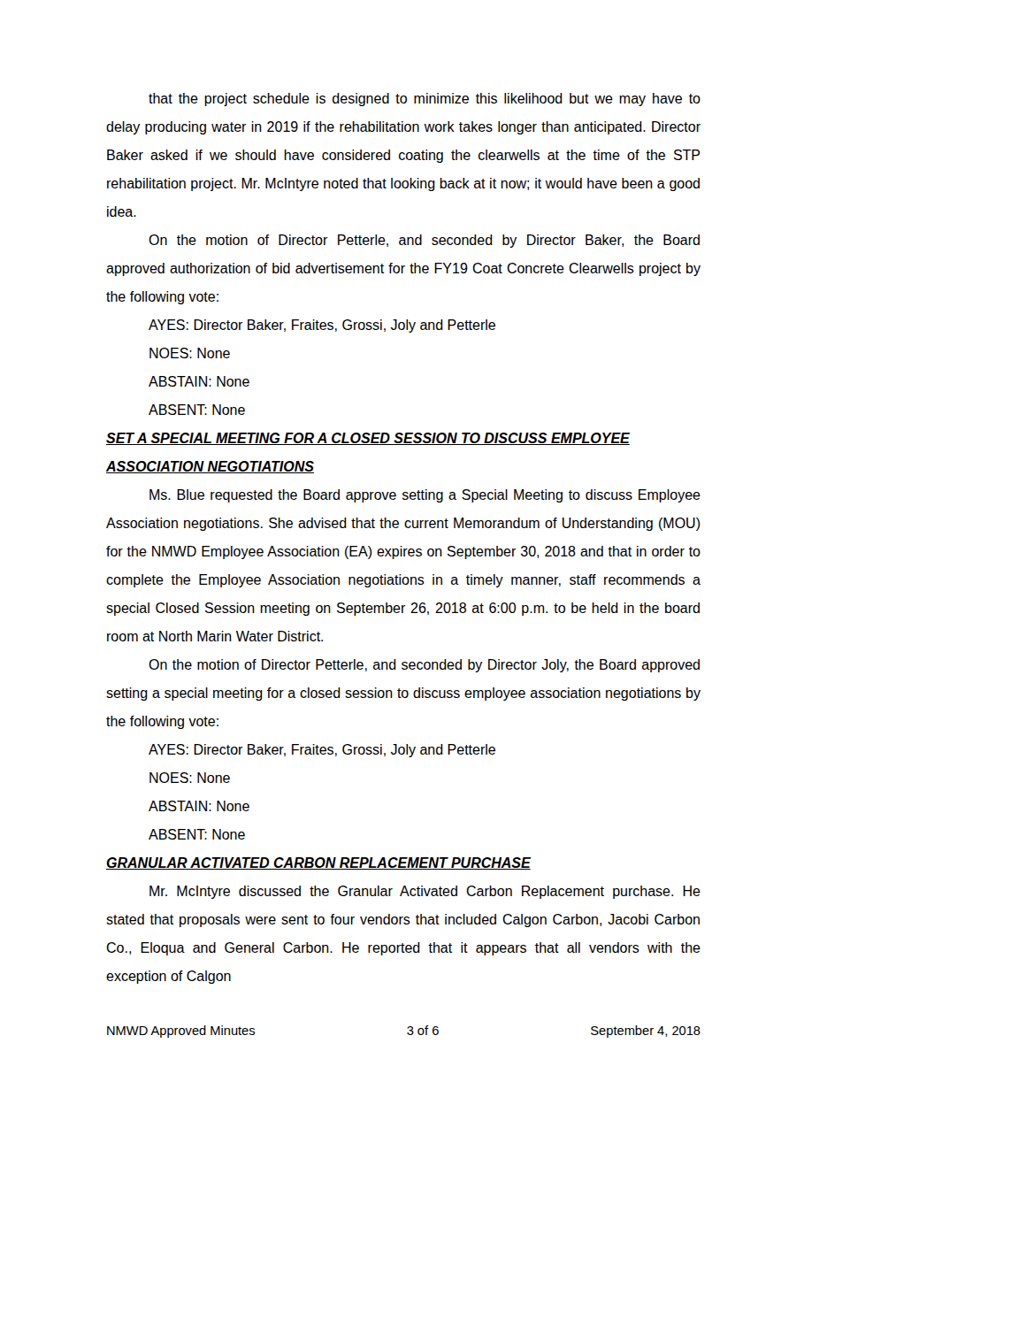that the project schedule is designed to minimize this likelihood but we may have to delay producing water in 2019 if the rehabilitation work takes longer than anticipated. Director Baker asked if we should have considered coating the clearwells at the time of the STP rehabilitation project. Mr. McIntyre noted that looking back at it now; it would have been a good idea.
On the motion of Director Petterle, and seconded by Director Baker, the Board approved authorization of bid advertisement for the FY19 Coat Concrete Clearwells project by the following vote:
AYES: Director Baker, Fraites, Grossi, Joly and Petterle
NOES: None
ABSTAIN: None
ABSENT: None
SET A SPECIAL MEETING FOR A CLOSED SESSION TO DISCUSS EMPLOYEE ASSOCIATION NEGOTIATIONS
Ms. Blue requested the Board approve setting a Special Meeting to discuss Employee Association negotiations. She advised that the current Memorandum of Understanding (MOU) for the NMWD Employee Association (EA) expires on September 30, 2018 and that in order to complete the Employee Association negotiations in a timely manner, staff recommends a special Closed Session meeting on September 26, 2018 at 6:00 p.m. to be held in the board room at North Marin Water District.
On the motion of Director Petterle, and seconded by Director Joly, the Board approved setting a special meeting for a closed session to discuss employee association negotiations by the following vote:
AYES: Director Baker, Fraites, Grossi, Joly and Petterle
NOES: None
ABSTAIN: None
ABSENT: None
GRANULAR ACTIVATED CARBON REPLACEMENT PURCHASE
Mr. McIntyre discussed the Granular Activated Carbon Replacement purchase. He stated that proposals were sent to four vendors that included Calgon Carbon, Jacobi Carbon Co., Eloqua and General Carbon. He reported that it appears that all vendors with the exception of Calgon
NMWD Approved Minutes 3 of 6 September 4, 2018